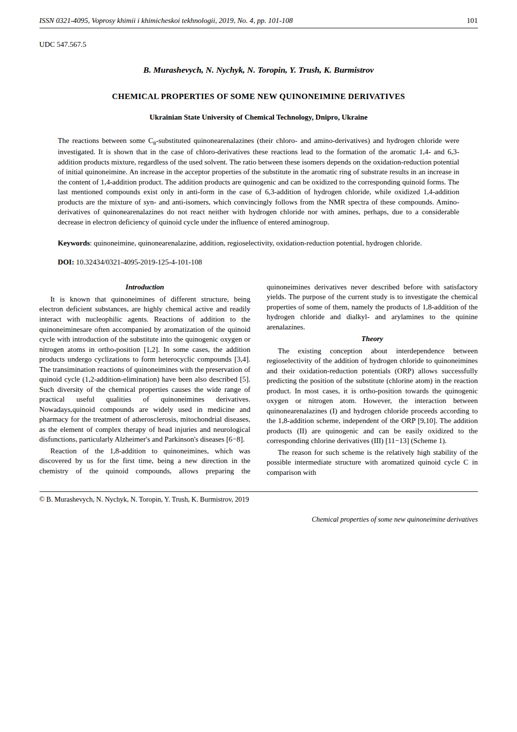ISSN 0321-4095, Voprosy khimii i khimicheskoi tekhnologii, 2019, No. 4, pp. 101-108 101
UDC 547.567.5
B. Murashevych, N. Nychyk, N. Toropin, Y. Trush, K. Burmistrov
Chemical properties of some new quinoneimine derivatives
Ukrainian State University of Chemical Technology, Dnipro, Ukraine
The reactions between some C8-substituted quinonearenalazines (their chloro- and amino-derivatives) and hydrogen chloride were investigated. It is shown that in the case of chloro-derivatives these reactions lead to the formation of the aromatic 1,4- and 6,3-addition products mixture, regardless of the used solvent. The ratio between these isomers depends on the oxidation-reduction potential of initial quinoneimine. An increase in the acceptor properties of the substitute in the aromatic ring of substrate results in an increase in the content of 1,4-addition product. The addition products are quinogenic and can be oxidized to the corresponding quinoid forms. The last mentioned compounds exist only in anti-form in the case of 6,3-addition of hydrogen chloride, while oxidized 1,4-addition products are the mixture of syn- and anti-isomers, which convincingly follows from the NMR spectra of these compounds. Amino-derivatives of quinonearenalazines do not react neither with hydrogen chloride nor with amines, perhaps, due to a considerable decrease in electron deficiency of quinoid cycle under the influence of entered aminogroup.
Keywords: quinoneimine, quinonearenalazine, addition, regioselectivity, oxidation-reduction potential, hydrogen chloride.
DOI: 10.32434/0321-4095-2019-125-4-101-108
Introduction
It is known that quinoneimines of different structure, being electron deficient substances, are highly chemical active and readily interact with nucleophilic agents. Reactions of addition to the quinoneiminesare often accompanied by aromatization of the quinoid cycle with introduction of the substitute into the quinogenic oxygen or nitrogen atoms in ortho-position [1,2]. In some cases, the addition products undergo cyclizations to form heterocyclic compounds [3,4]. The transimination reactions of quinoneimines with the preservation of quinoid cycle (1,2-addition-elimination) have been also described [5]. Such diversity of the chemical properties causes the wide range of practical useful qualities of quinoneimines derivatives. Nowadays,quinoid compounds are widely used in medicine and pharmacy for the treatment of atherosclerosis, mitochondrial diseases, as the element of complex therapy of head injuries and neurological disfunctions, particularly Alzheimer's and Parkinson's diseases [6−8].
Reaction of the 1,8-addition to quinoneimines, which was discovered by us for the first time, being a new direction in the chemistry of the quinoid compounds, allows preparing the quinoneimines derivatives never described before with satisfactory yields. The purpose of the current study is to investigate the chemical properties of some of them, namely the products of 1,8-addition of the hydrogen chloride and dialkyl- and arylamines to the quinine arenalazines.
Theory
The existing conception about interdependence between regioselectivity of the addition of hydrogen chloride to quinoneimines and their oxidation-reduction potentials (ORP) allows successfully predicting the position of the substitute (chlorine atom) in the reaction product. In most cases, it is ortho-position towards the quinogenic oxygen or nitrogen atom. However, the interaction between quinonearenalazines (I) and hydrogen chloride proceeds according to the 1,8-addition scheme, independent of the ORP [9,10]. The addition products (II) are quinogenic and can be easily oxidized to the corresponding chlorine derivatives (III) [11−13] (Scheme 1).
The reason for such scheme is the relatively high stability of the possible intermediate structure with aromatized quinoid cycle C in comparison with
© B. Murashevych, N. Nychyk, N. Toropin, Y. Trush, K. Burmistrov, 2019
Chemical properties of some new quinoneimine derivatives